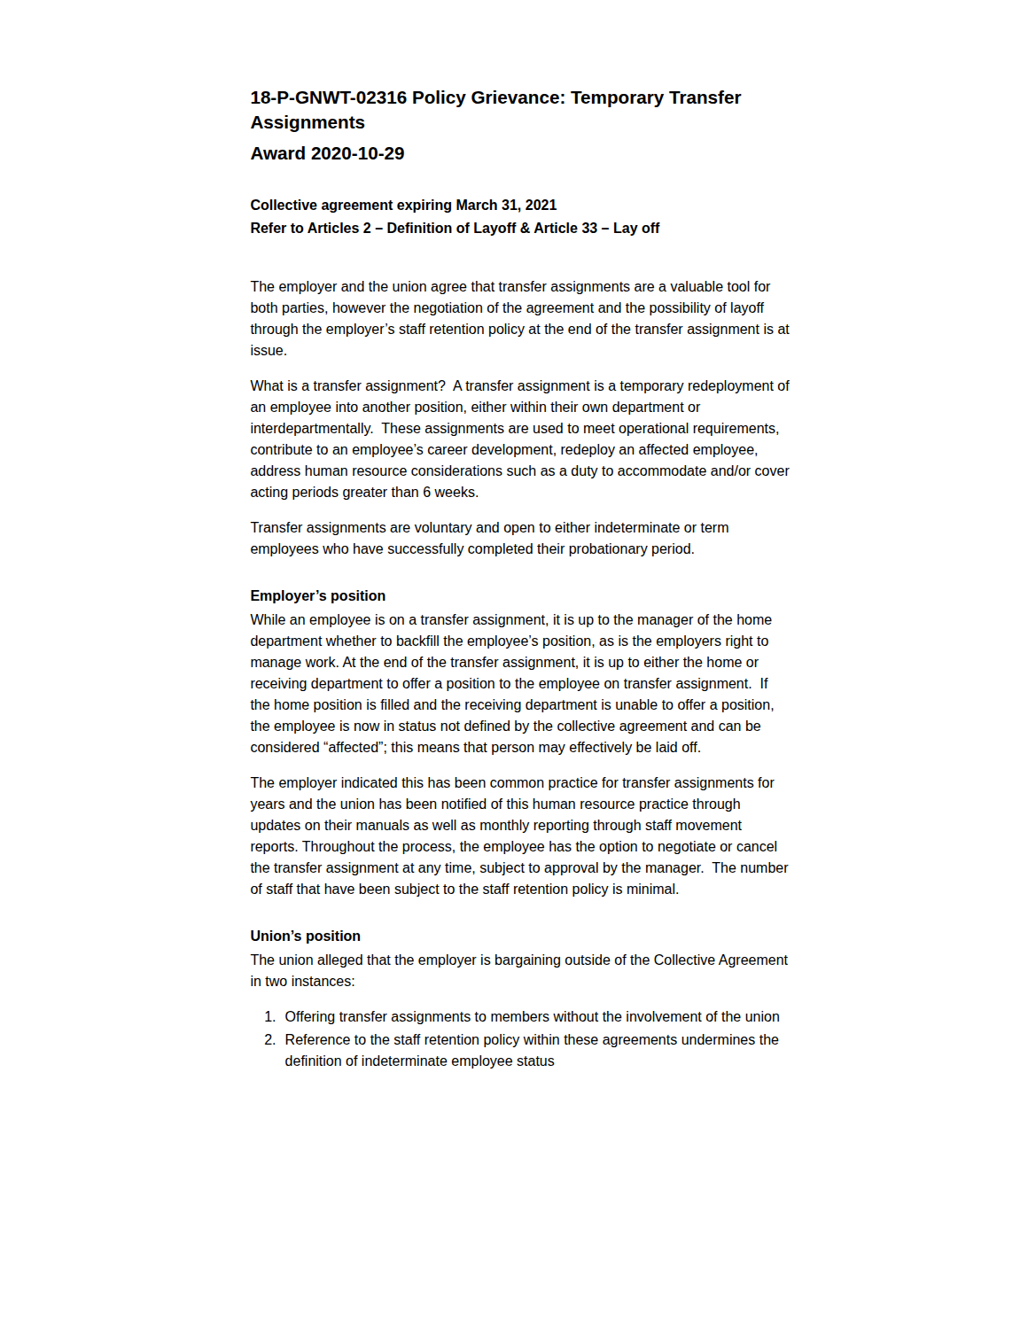18-P-GNWT-02316 Policy Grievance: Temporary Transfer Assignments
Award 2020-10-29
Collective agreement expiring March 31, 2021
Refer to Articles 2 – Definition of Layoff & Article 33 – Lay off
The employer and the union agree that transfer assignments are a valuable tool for both parties, however the negotiation of the agreement and the possibility of layoff through the employer’s staff retention policy at the end of the transfer assignment is at issue.
What is a transfer assignment? A transfer assignment is a temporary redeployment of an employee into another position, either within their own department or interdepartmentally. These assignments are used to meet operational requirements, contribute to an employee’s career development, redeploy an affected employee, address human resource considerations such as a duty to accommodate and/or cover acting periods greater than 6 weeks.
Transfer assignments are voluntary and open to either indeterminate or term employees who have successfully completed their probationary period.
Employer’s position
While an employee is on a transfer assignment, it is up to the manager of the home department whether to backfill the employee’s position, as is the employers right to manage work. At the end of the transfer assignment, it is up to either the home or receiving department to offer a position to the employee on transfer assignment. If the home position is filled and the receiving department is unable to offer a position, the employee is now in status not defined by the collective agreement and can be considered “affected”; this means that person may effectively be laid off.
The employer indicated this has been common practice for transfer assignments for years and the union has been notified of this human resource practice through updates on their manuals as well as monthly reporting through staff movement reports. Throughout the process, the employee has the option to negotiate or cancel the transfer assignment at any time, subject to approval by the manager. The number of staff that have been subject to the staff retention policy is minimal.
Union’s position
The union alleged that the employer is bargaining outside of the Collective Agreement in two instances:
Offering transfer assignments to members without the involvement of the union
Reference to the staff retention policy within these agreements undermines the definition of indeterminate employee status